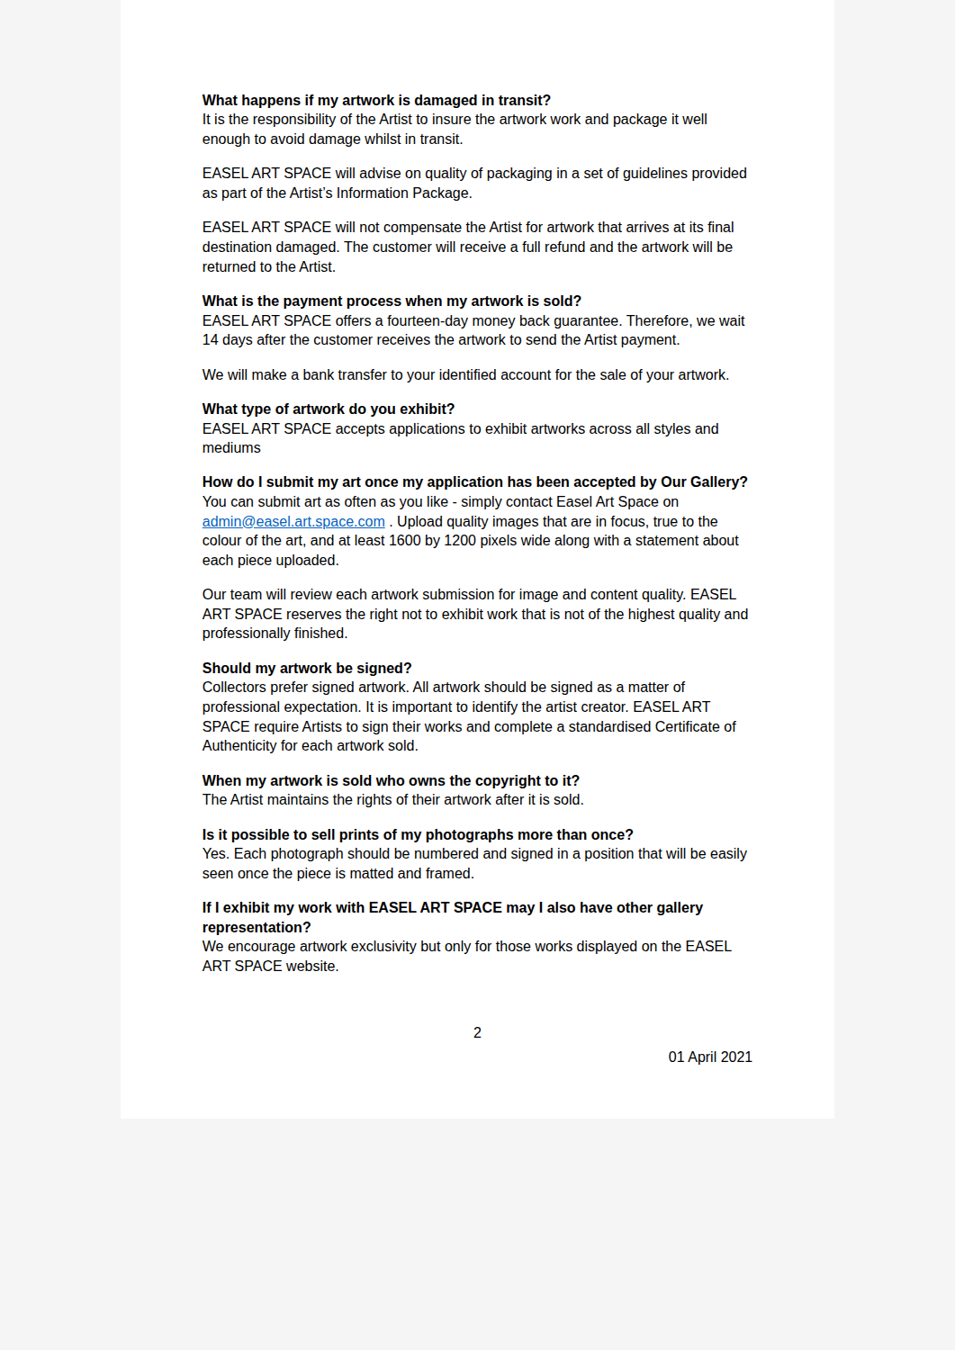What happens if my artwork is damaged in transit?
It is the responsibility of the Artist to insure the artwork work and package it well enough to avoid damage whilst in transit.
EASEL ART SPACE will advise on quality of packaging in a set of guidelines provided as part of the Artist’s Information Package.
EASEL ART SPACE will not compensate the Artist for artwork that arrives at its final destination damaged. The customer will receive a full refund and the artwork will be returned to the Artist.
What is the payment process when my artwork is sold?
EASEL ART SPACE offers a fourteen-day money back guarantee. Therefore, we wait 14 days after the customer receives the artwork to send the Artist payment.
We will make a bank transfer to your identified account for the sale of your artwork.
What type of artwork do you exhibit?
EASEL ART SPACE accepts applications to exhibit artworks across all styles and mediums
How do I submit my art once my application has been accepted by Our Gallery?
You can submit art as often as you like - simply contact Easel Art Space on admin@easel.art.space.com . Upload quality images that are in focus, true to the colour of the art, and at least 1600 by 1200 pixels wide along with a statement about each piece uploaded.
Our team will review each artwork submission for image and content quality. EASEL ART SPACE reserves the right not to exhibit work that is not of the highest quality and professionally finished.
Should my artwork be signed?
Collectors prefer signed artwork. All artwork should be signed as a matter of professional expectation. It is important to identify the artist creator. EASEL ART SPACE require Artists to sign their works and complete a standardised Certificate of Authenticity for each artwork sold.
When my artwork is sold who owns the copyright to it?
The Artist maintains the rights of their artwork after it is sold.
Is it possible to sell prints of my photographs more than once?
Yes. Each photograph should be numbered and signed in a position that will be easily seen once the piece is matted and framed.
If I exhibit my work with EASEL ART SPACE may I also have other gallery representation?
We encourage artwork exclusivity but only for those works displayed on the EASEL ART SPACE website.
2
01 April 2021